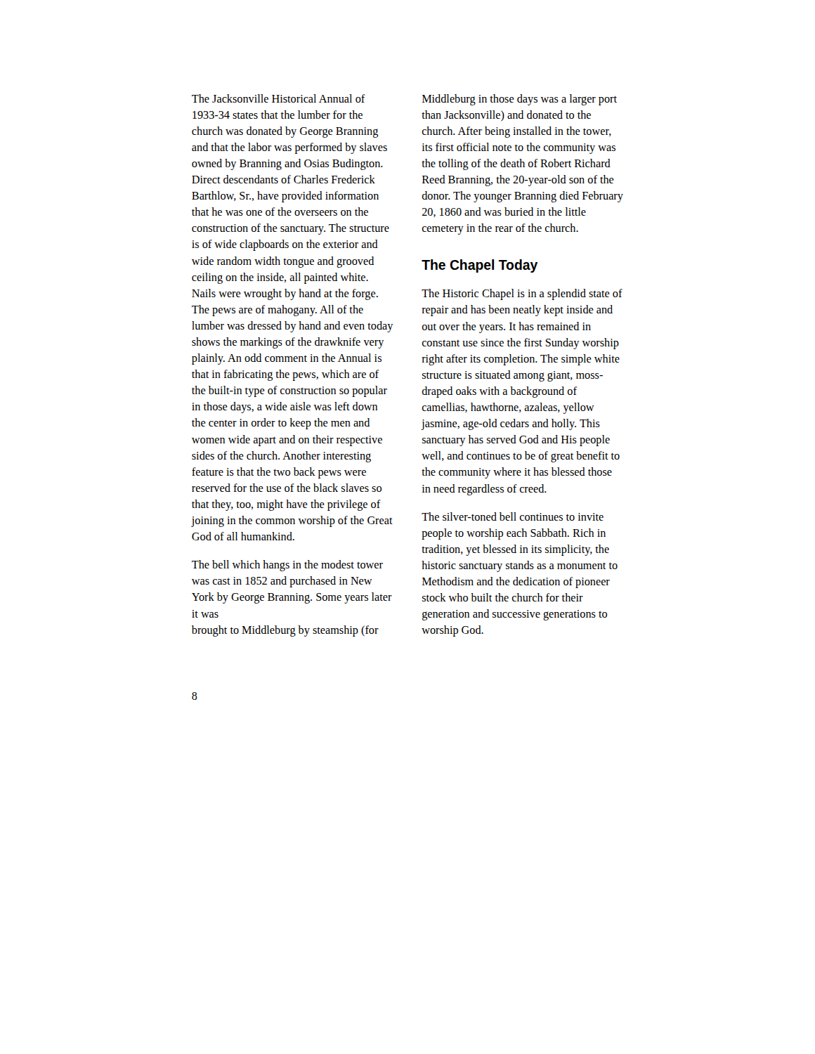The Jacksonville Historical Annual of 1933-34 states that the lumber for the church was donated by George Branning and that the labor was performed by slaves owned by Branning and Osias Budington. Direct descendants of Charles Frederick Barthlow, Sr., have provided information that he was one of the overseers on the construction of the sanctuary. The structure is of wide clapboards on the exterior and wide random width tongue and grooved ceiling on the inside, all painted white. Nails were wrought by hand at the forge. The pews are of mahogany. All of the lumber was dressed by hand and even today shows the markings of the drawknife very plainly. An odd comment in the Annual is that in fabricating the pews, which are of the built-in type of construction so popular in those days, a wide aisle was left down the center in order to keep the men and women wide apart and on their respective sides of the church. Another interesting feature is that the two back pews were reserved for the use of the black slaves so that they, too, might have the privilege of joining in the common worship of the Great God of all humankind.
The bell which hangs in the modest tower was cast in 1852 and purchased in New York by George Branning. Some years later it was
brought to Middleburg by steamship (for Middleburg in those days was a larger port than Jacksonville) and donated to the church. After being installed in the tower, its first official note to the community was the tolling of the death of Robert Richard Reed Branning, the 20-year-old son of the donor. The younger Branning died February 20, 1860 and was buried in the little cemetery in the rear of the church.
The Chapel Today
The Historic Chapel is in a splendid state of repair and has been neatly kept inside and out over the years. It has remained in constant use since the first Sunday worship right after its completion. The simple white structure is situated among giant, moss-draped oaks with a background of camellias, hawthorne, azaleas, yellow jasmine, age-old cedars and holly. This sanctuary has served God and His people well, and continues to be of great benefit to the community where it has blessed those in need regardless of creed.
The silver-toned bell continues to invite people to worship each Sabbath. Rich in tradition, yet blessed in its simplicity, the historic sanctuary stands as a monument to Methodism and the dedication of pioneer stock who built the church for their generation and successive generations to worship God.
8